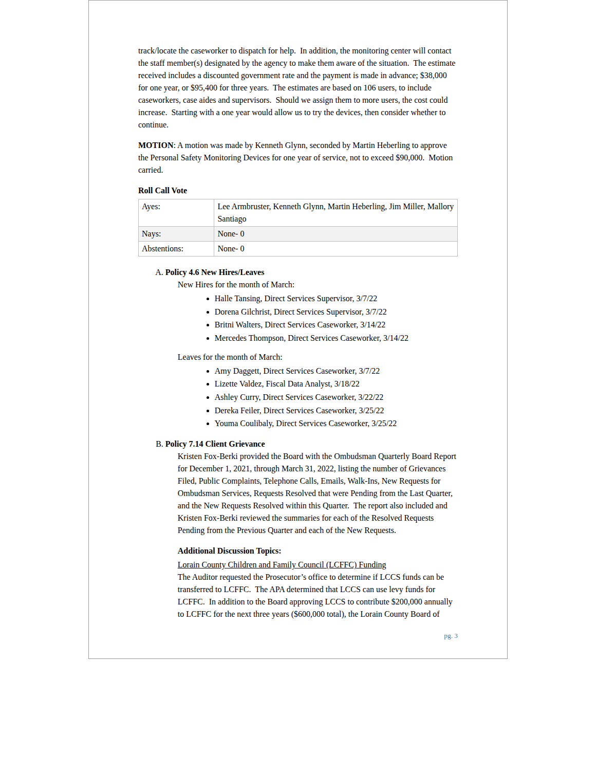track/locate the caseworker to dispatch for help. In addition, the monitoring center will contact the staff member(s) designated by the agency to make them aware of the situation. The estimate received includes a discounted government rate and the payment is made in advance; $38,000 for one year, or $95,400 for three years. The estimates are based on 106 users, to include caseworkers, case aides and supervisors. Should we assign them to more users, the cost could increase. Starting with a one year would allow us to try the devices, then consider whether to continue.
MOTION: A motion was made by Kenneth Glynn, seconded by Martin Heberling to approve the Personal Safety Monitoring Devices for one year of service, not to exceed $90,000. Motion carried.
Roll Call Vote
| Ayes: | Lee Armbruster, Kenneth Glynn, Martin Heberling, Jim Miller, Mallory Santiago |
| Nays: | None- 0 |
| Abstentions: | None- 0 |
Policy 4.6 New Hires/Leaves
New Hires for the month of March:
Halle Tansing, Direct Services Supervisor, 3/7/22
Dorena Gilchrist, Direct Services Supervisor, 3/7/22
Britni Walters, Direct Services Caseworker, 3/14/22
Mercedes Thompson, Direct Services Caseworker, 3/14/22
Leaves for the month of March:
Amy Daggett, Direct Services Caseworker, 3/7/22
Lizette Valdez, Fiscal Data Analyst, 3/18/22
Ashley Curry, Direct Services Caseworker, 3/22/22
Dereka Feiler, Direct Services Caseworker, 3/25/22
Youma Coulibaly, Direct Services Caseworker, 3/25/22
Policy 7.14 Client Grievance
Kristen Fox-Berki provided the Board with the Ombudsman Quarterly Board Report for December 1, 2021, through March 31, 2022, listing the number of Grievances Filed, Public Complaints, Telephone Calls, Emails, Walk-Ins, New Requests for Ombudsman Services, Requests Resolved that were Pending from the Last Quarter, and the New Requests Resolved within this Quarter. The report also included and Kristen Fox-Berki reviewed the summaries for each of the Resolved Requests Pending from the Previous Quarter and each of the New Requests.
Additional Discussion Topics:
Lorain County Children and Family Council (LCFFC) Funding
The Auditor requested the Prosecutor’s office to determine if LCCS funds can be transferred to LCFFC. The APA determined that LCCS can use levy funds for LCFFC. In addition to the Board approving LCCS to contribute $200,000 annually to LCFFC for the next three years ($600,000 total), the Lorain County Board of
pg. 3